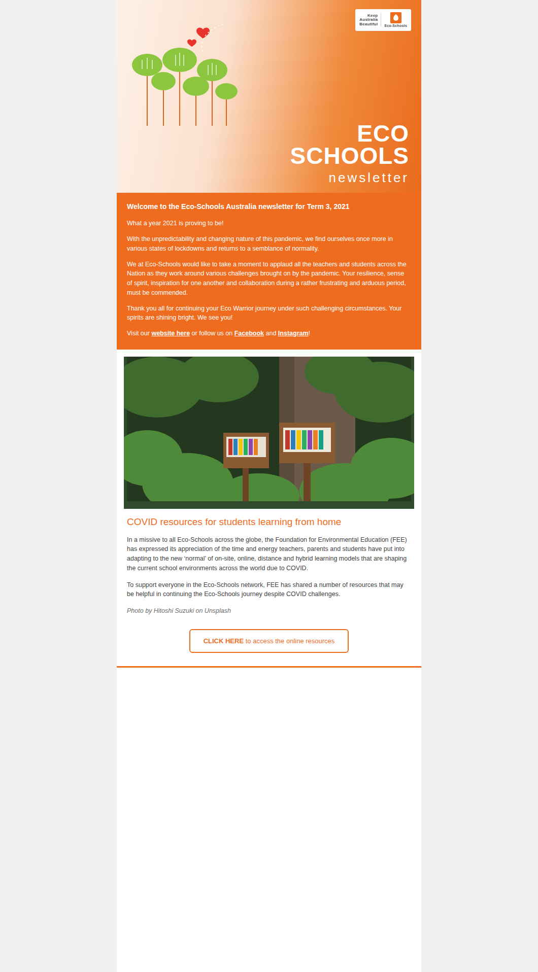Keep
Australia
Beautiful
Eco-Schools
ECO SCHOOLS newsletter
Welcome to the Eco-Schools Australia newsletter for Term 3, 2021
What a year 2021 is proving to be!
With the unpredictability and changing nature of this pandemic, we find ourselves once more in various states of lockdowns and returns to a semblance of normality.
We at Eco-Schools would like to take a moment to applaud all the teachers and students across the Nation as they work around various challenges brought on by the pandemic. Your resilience, sense of spirit, inspiration for one another and collaboration during a rather frustrating and arduous period, must be commended.
Thank you all for continuing your Eco Warrior journey under such challenging circumstances. Your spirits are shining bright. We see you!
Visit our website here or follow us on Facebook and Instagram!
COVID resources for students learning from home
In a missive to all Eco-Schools across the globe, the Foundation for Environmental Education (FEE) has expressed its appreciation of the time and energy teachers, parents and students have put into adapting to the new ‘normal’ of on-site, online, distance and hybrid learning models that are shaping the current school environments across the world due to COVID.
To support everyone in the Eco-Schools network, FEE has shared a number of resources that may be helpful in continuing the Eco-Schools journey despite COVID challenges.
Photo by Hitoshi Suzuki on Unsplash
CLICK HERE to access the online resources